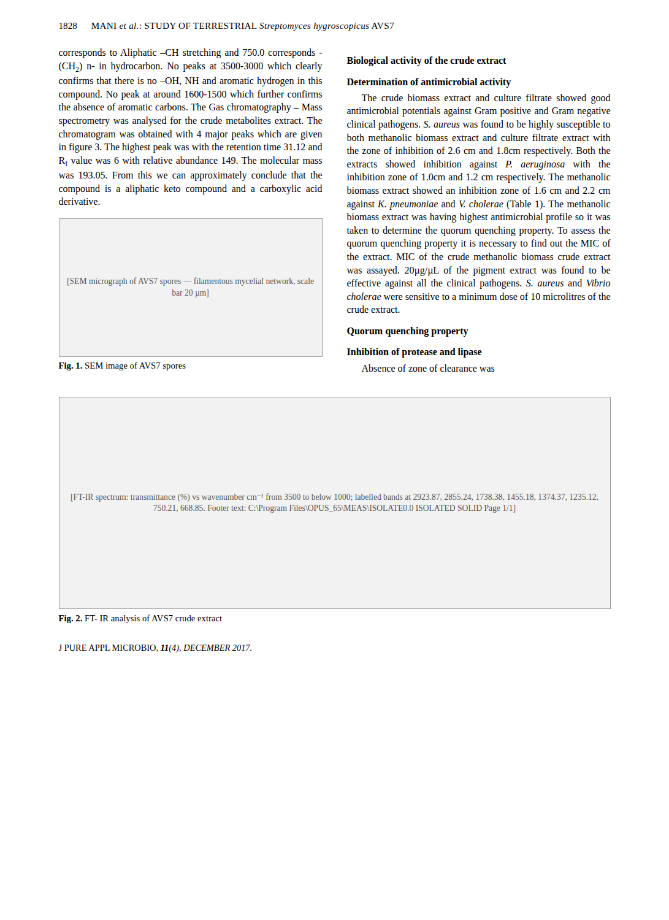1828 MANI et al.: STUDY OF TERRESTRIAL Streptomyces hygroscopicus AVS7
corresponds to Aliphatic –CH stretching and 750.0 corresponds - (CH2) n- in hydrocarbon. No peaks at 3500-3000 which clearly confirms that there is no –OH, NH and aromatic hydrogen in this compound. No peak at around 1600-1500 which further confirms the absence of aromatic carbons. The Gas chromatography – Mass spectrometry was analysed for the crude metabolites extract. The chromatogram was obtained with 4 major peaks which are given in figure 3. The highest peak was with the retention time 31.12 and Rf value was 6 with relative abundance 149. The molecular mass was 193.05. From this we can approximately conclude that the compound is a aliphatic keto compound and a carboxylic acid derivative.
[SEM micrograph of AVS7 spores — filamentous mycelial network, scale bar 20 µm]
Fig. 1. SEM image of AVS7 spores
Biological activity of the crude extract
Determination of antimicrobial activity
The crude biomass extract and culture filtrate showed good antimicrobial potentials against Gram positive and Gram negative clinical pathogens. S. aureus was found to be highly susceptible to both methanolic biomass extract and culture filtrate extract with the zone of inhibition of 2.6 cm and 1.8cm respectively. Both the extracts showed inhibition against P. aeruginosa with the inhibition zone of 1.0cm and 1.2 cm respectively. The methanolic biomass extract showed an inhibition zone of 1.6 cm and 2.2 cm against K. pneumoniae and V. cholerae (Table 1). The methanolic biomass extract was having highest antimicrobial profile so it was taken to determine the quorum quenching property. To assess the quorum quenching property it is necessary to find out the MIC of the extract. MIC of the crude methanolic biomass crude extract was assayed. 20µg/µL of the pigment extract was found to be effective against all the clinical pathogens. S. aureus and Vibrio cholerae were sensitive to a minimum dose of 10 microlitres of the crude extract.
Quorum quenching property
Inhibition of protease and lipase
Absence of zone of clearance was
[FT-IR spectrum: transmittance (%) vs wavenumber cm⁻¹ from 3500 to below 1000; labelled bands at 2923.87, 2855.24, 1738.38, 1455.18, 1374.37, 1235.12, 750.21, 668.85. Footer text: C:\Program Files\OPUS_65\MEAS\ISOLATE0.0 ISOLATED SOLID Page 1/1]
Fig. 2. FT- IR analysis of AVS7 crude extract
J PURE APPL MICROBIO, 11(4), DECEMBER 2017.